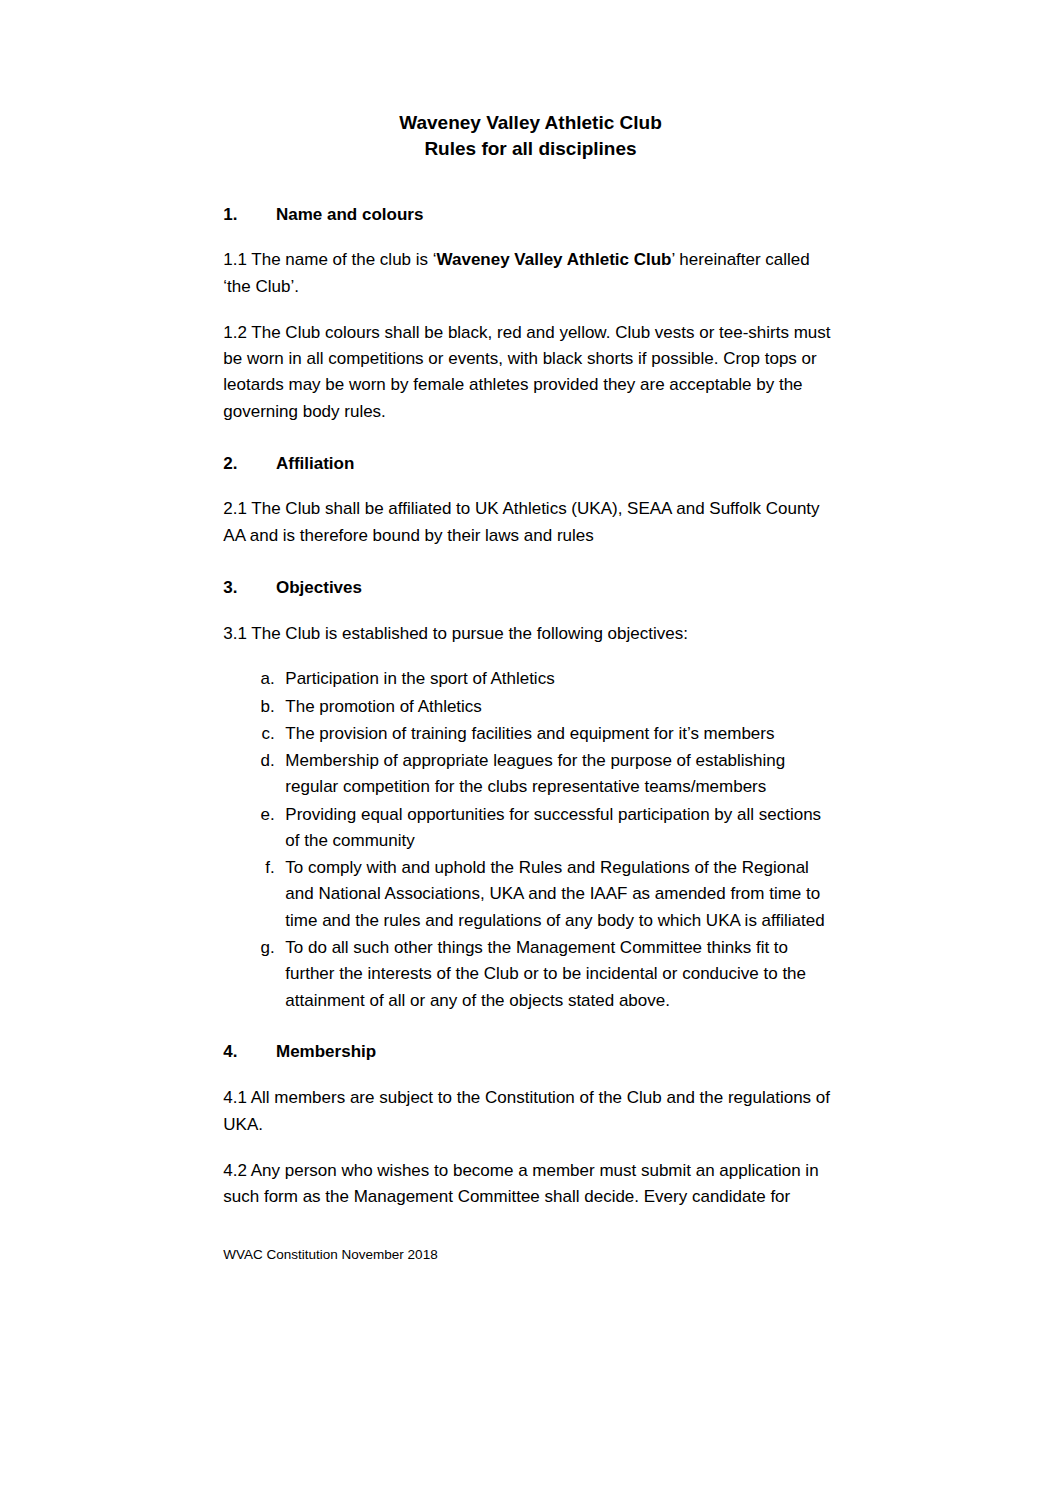Waveney Valley Athletic Club
Rules for all disciplines
1. Name and colours
1.1 The name of the club is ‘Waveney Valley Athletic Club’ hereinafter called ‘the Club’.
1.2 The Club colours shall be black, red and yellow. Club vests or tee-shirts must be worn in all competitions or events, with black shorts if possible. Crop tops or leotards may be worn by female athletes provided they are acceptable by the governing body rules.
2. Affiliation
2.1 The Club shall be affiliated to UK Athletics (UKA), SEAA and Suffolk County AA and is therefore bound by their laws and rules
3. Objectives
3.1 The Club is established to pursue the following objectives:
Participation in the sport of Athletics
The promotion of Athletics
The provision of training facilities and equipment for it’s members
Membership of appropriate leagues for the purpose of establishing regular competition for the clubs representative teams/members
Providing equal opportunities for successful participation by all sections of the community
To comply with and uphold the Rules and Regulations of the Regional and National Associations, UKA and the IAAF as amended from time to time and the rules and regulations of any body to which UKA is affiliated
To do all such other things the Management Committee thinks fit to further the interests of the Club or to be incidental or conducive to the attainment of all or any of the objects stated above.
4. Membership
4.1 All members are subject to the Constitution of the Club and the regulations of UKA.
4.2 Any person who wishes to become a member must submit an application in such form as the Management Committee shall decide. Every candidate for
WVAC Constitution November 2018